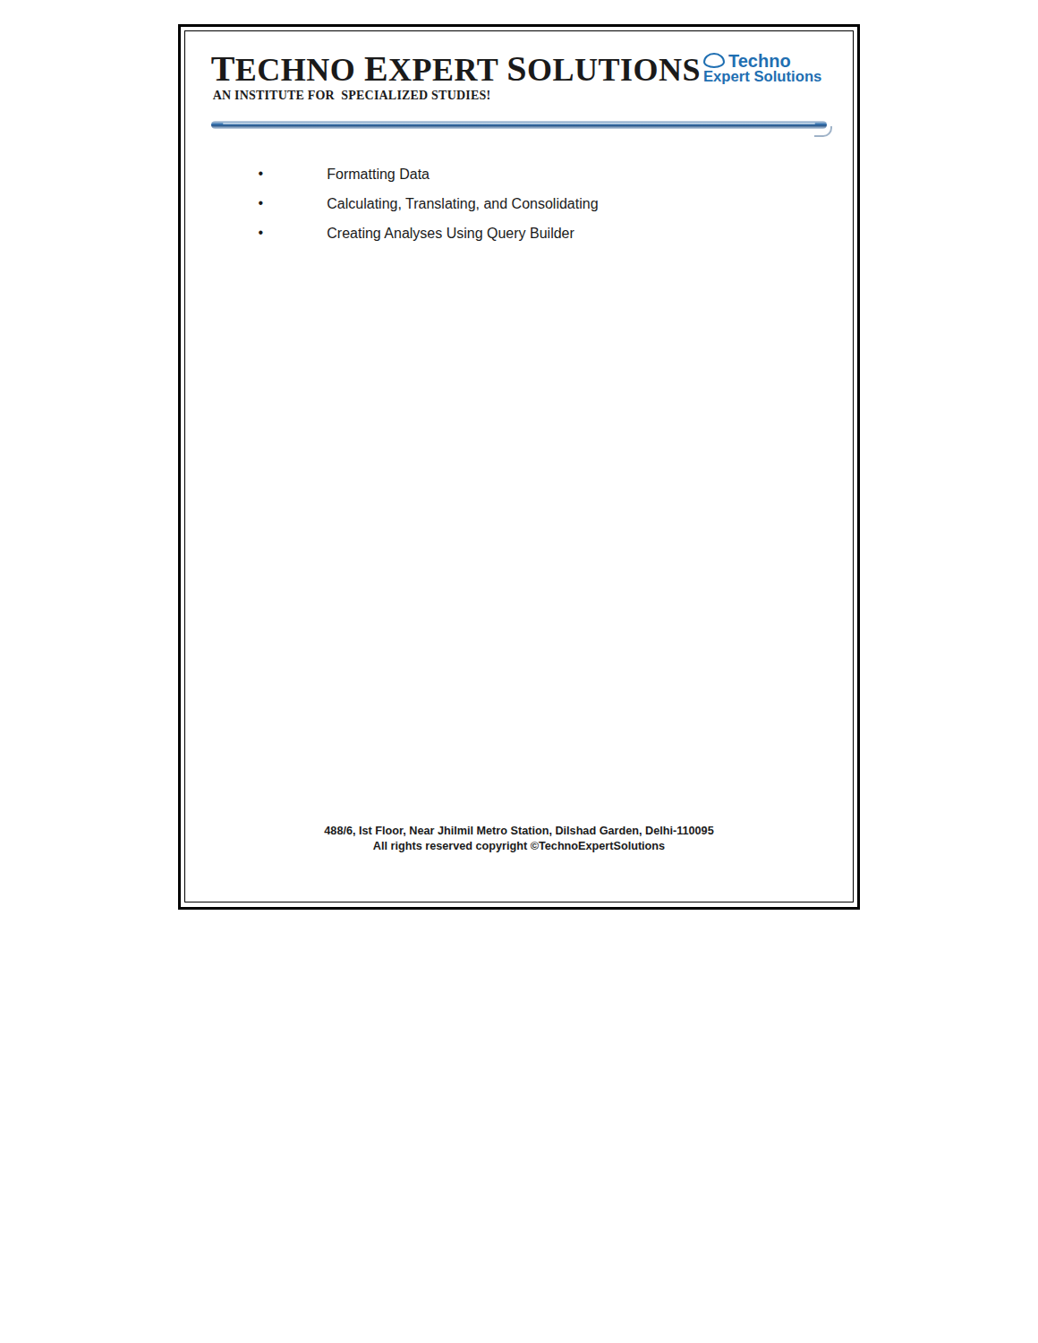Techno Expert Solutions
An institute for specialized studies!
TechnoExpert Solutions
Formatting Data
Calculating, Translating, and Consolidating
Creating Analyses Using Query Builder
488/6, Ist Floor, Near Jhilmil Metro Station, Dilshad Garden, Delhi-110095
All rights reserved copyright ©TechnoExpertSolutions